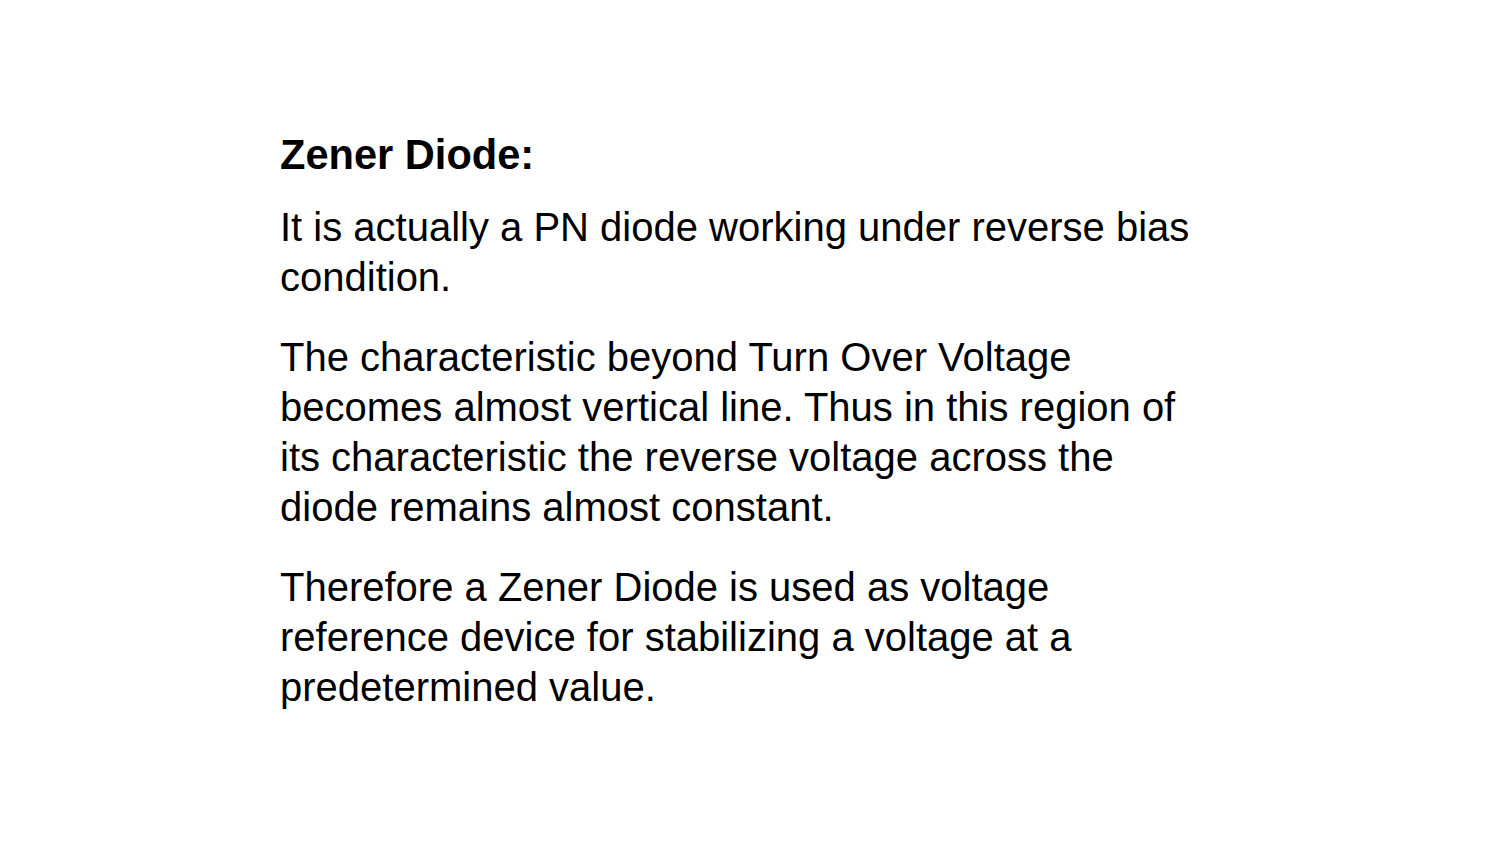Zener Diode:
It is actually a PN diode working under reverse bias condition.
The characteristic beyond Turn Over Voltage becomes almost vertical line. Thus in this region of its characteristic the reverse voltage across the diode remains almost constant.
Therefore a Zener Diode is used as voltage reference device for stabilizing a voltage at a predetermined value.